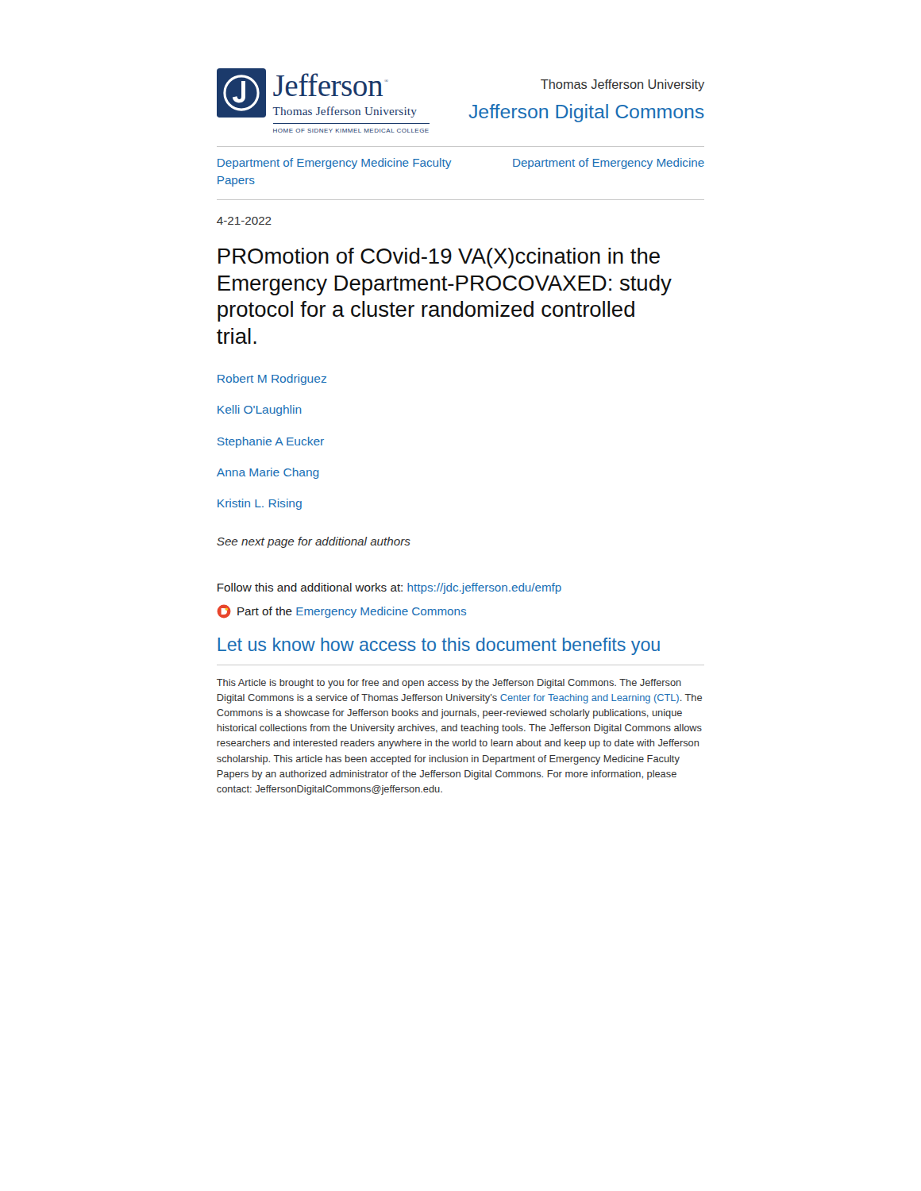Jefferson®
Thomas Jefferson University
Home of Sidney Kimmel Medical College
Thomas Jefferson University
Jefferson Digital Commons
Department of Emergency Medicine Faculty Papers
Department of Emergency Medicine
4-21-2022
PROmotion of COvid-19 VA(X)ccination in the Emergency Department-PROCOVAXED: study protocol for a cluster randomized controlled trial.
Robert M Rodriguez
Kelli O'Laughlin
Stephanie A Eucker
Anna Marie Chang
Kristin L. Rising
See next page for additional authors
Follow this and additional works at: https://jdc.jefferson.edu/emfp
Part of the Emergency Medicine Commons
Let us know how access to this document benefits you
This Article is brought to you for free and open access by the Jefferson Digital Commons. The Jefferson Digital Commons is a service of Thomas Jefferson University's Center for Teaching and Learning (CTL). The Commons is a showcase for Jefferson books and journals, peer-reviewed scholarly publications, unique historical collections from the University archives, and teaching tools. The Jefferson Digital Commons allows researchers and interested readers anywhere in the world to learn about and keep up to date with Jefferson scholarship. This article has been accepted for inclusion in Department of Emergency Medicine Faculty Papers by an authorized administrator of the Jefferson Digital Commons. For more information, please contact: JeffersonDigitalCommons@jefferson.edu.